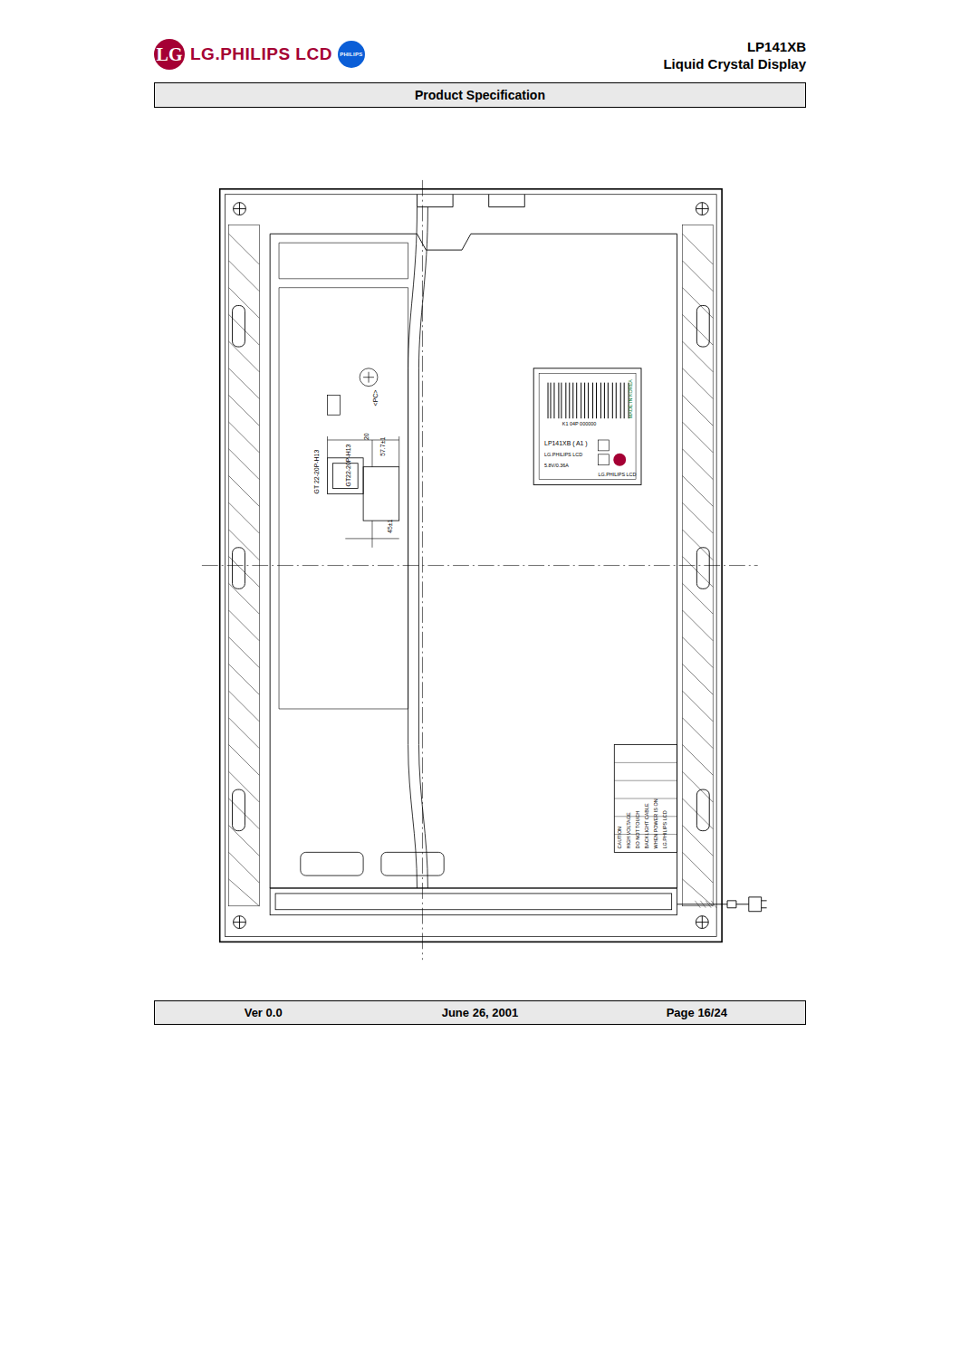LG
LG.PHILIPS LCD
PHILIPS
LP141XB
Liquid Crystal Display
Product Specification
GT 22-20P-H13 GT22-20P-H13 57.7±1 45±1 20 <PC> K1 04P 000000 MADE IN KOREA LP141XB ( A1 ) LG.PHILIPS LCD 5.8V/0.36A LG.PHILIPS LCD CAUTION HIGH VOLTAGE DO NOT TOUCH BACKLIGHT CABLE WHEN POWER IS ON LG.PHILIPS LCD
<Detail description of side mounting screw>
Ver 0.0
June 26, 2001
Page 16/24